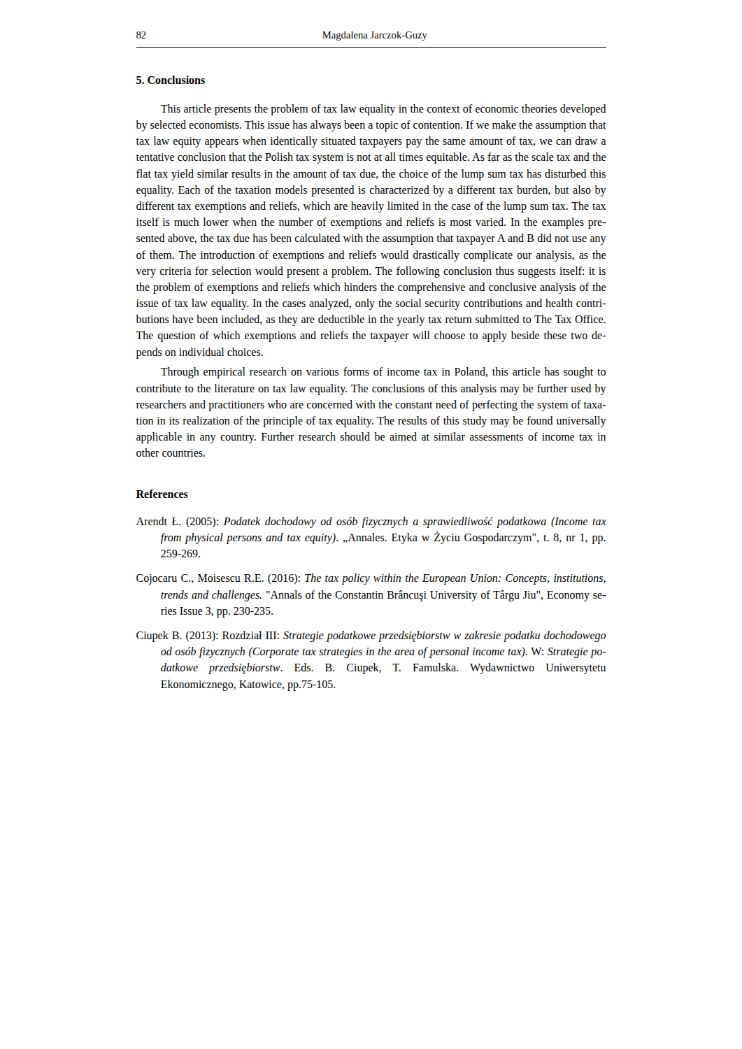82 Magdalena Jarczok-Guzy
5. Conclusions
This article presents the problem of tax law equality in the context of economic theories developed by selected economists. This issue has always been a topic of contention. If we make the assumption that tax law equity appears when identically situated taxpayers pay the same amount of tax, we can draw a tentative conclusion that the Polish tax system is not at all times equitable. As far as the scale tax and the flat tax yield similar results in the amount of tax due, the choice of the lump sum tax has disturbed this equality. Each of the taxation models presented is characterized by a different tax burden, but also by different tax exemptions and reliefs, which are heavily limited in the case of the lump sum tax. The tax itself is much lower when the number of exemptions and reliefs is most varied. In the examples presented above, the tax due has been calculated with the assumption that taxpayer A and B did not use any of them. The introduction of exemptions and reliefs would drastically complicate our analysis, as the very criteria for selection would present a problem. The following conclusion thus suggests itself: it is the problem of exemptions and reliefs which hinders the comprehensive and conclusive analysis of the issue of tax law equality. In the cases analyzed, only the social security contributions and health contributions have been included, as they are deductible in the yearly tax return submitted to The Tax Office. The question of which exemptions and reliefs the taxpayer will choose to apply beside these two depends on individual choices.
Through empirical research on various forms of income tax in Poland, this article has sought to contribute to the literature on tax law equality. The conclusions of this analysis may be further used by researchers and practitioners who are concerned with the constant need of perfecting the system of taxation in its realization of the principle of tax equality. The results of this study may be found universally applicable in any country. Further research should be aimed at similar assessments of income tax in other countries.
References
Arendt Ł. (2005): Podatek dochodowy od osób fizycznych a sprawiedliwość podatkowa (Income tax from physical persons and tax equity). „Annales. Etyka w Życiu Gospodarczym", t. 8, nr 1, pp. 259-269.
Cojocaru C., Moisescu R.E. (2016): The tax policy within the European Union: Concepts, institutions, trends and challenges. "Annals of the Constantin Brâncuşi University of Târgu Jiu", Economy series Issue 3, pp. 230-235.
Ciupek B. (2013): Rozdział III: Strategie podatkowe przedsiębiorstw w zakresie podatku dochodowego od osób fizycznych (Corporate tax strategies in the area of personal income tax). W: Strategie podatkowe przedsiębiorstw. Eds. B. Ciupek, T. Famulska. Wydawnictwo Uniwersytetu Ekonomicznego, Katowice, pp.75-105.